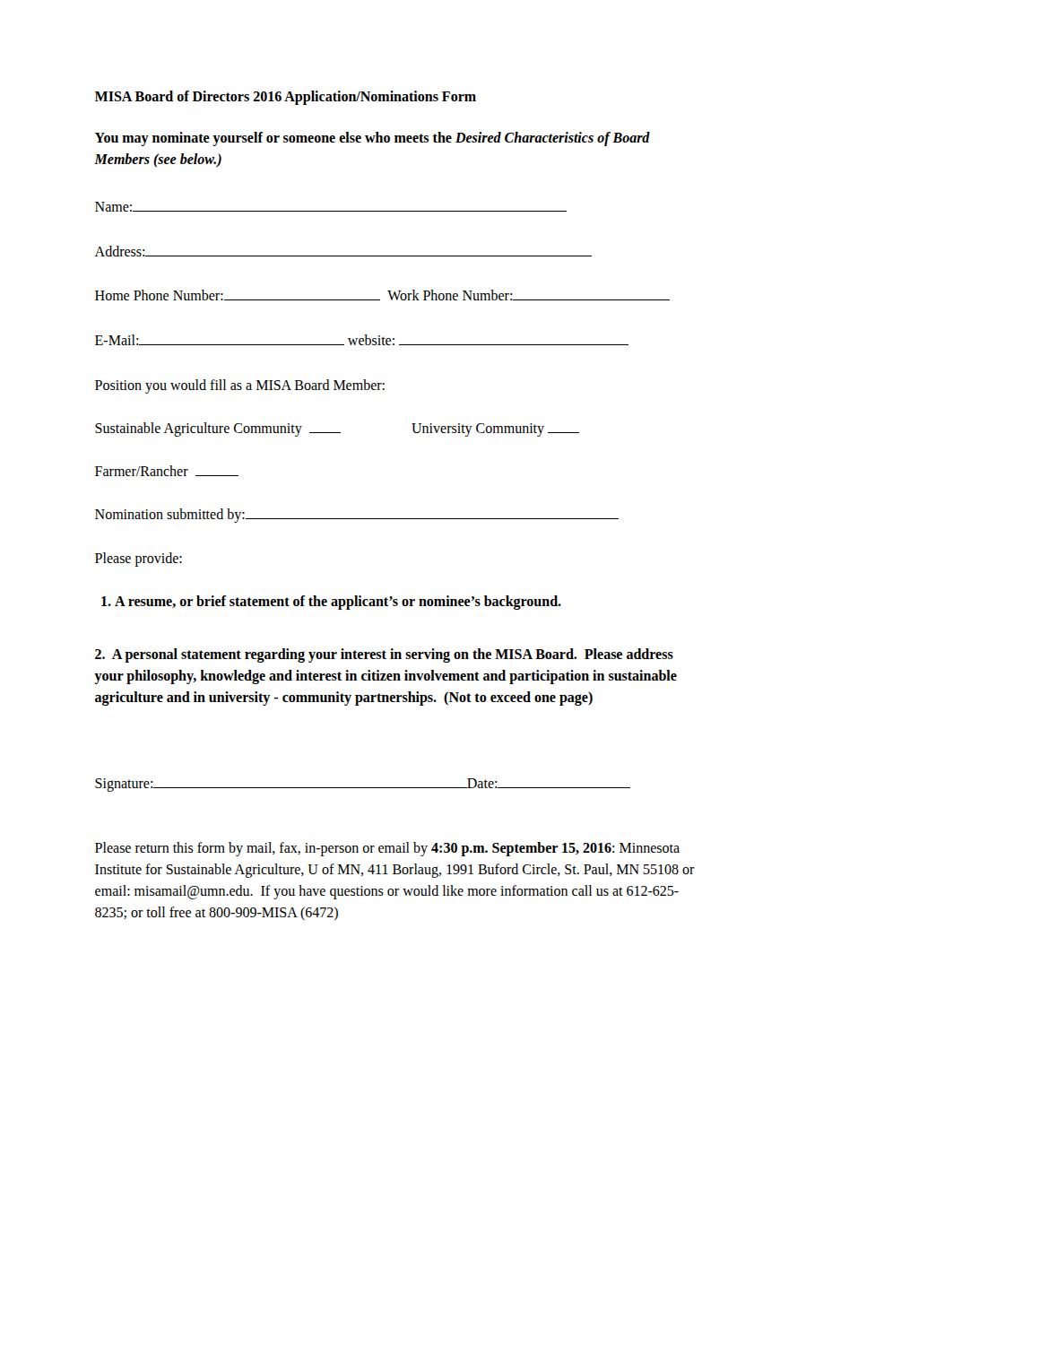MISA Board of Directors 2016 Application/Nominations Form
You may nominate yourself or someone else who meets the Desired Characteristics of Board Members (see below.)
Name:
Address:
Home Phone Number: Work Phone Number:
E-Mail: website:
Position you would fill as a MISA Board Member:
Sustainable Agriculture Community University Community
Farmer/Rancher
Nomination submitted by:
Please provide:
A resume, or brief statement of the applicant’s or nominee’s background.
2. A personal statement regarding your interest in serving on the MISA Board. Please address your philosophy, knowledge and interest in citizen involvement and participation in sustainable agriculture and in university - community partnerships. (Not to exceed one page)
Signature: Date:
Please return this form by mail, fax, in-person or email by 4:30 p.m. September 15, 2016: Minnesota Institute for Sustainable Agriculture, U of MN, 411 Borlaug, 1991 Buford Circle, St. Paul, MN 55108 or email: misamail@umn.edu. If you have questions or would like more information call us at 612-625-8235; or toll free at 800-909-MISA (6472)